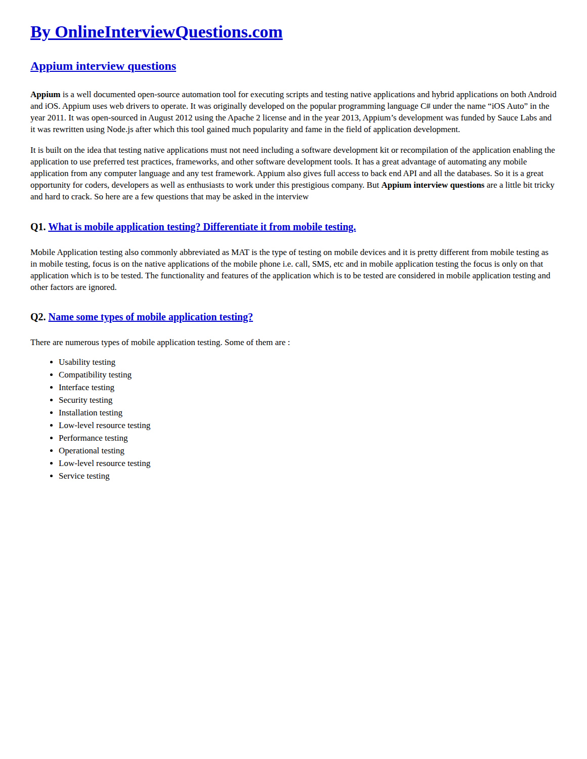By OnlineInterviewQuestions.com
Appium interview questions
Appium is a well documented open-source automation tool for executing scripts and testing native applications and hybrid applications on both Android and iOS. Appium uses web drivers to operate. It was originally developed on the popular programming language C# under the name “iOS Auto” in the year 2011. It was open-sourced in August 2012 using the Apache 2 license and in the year 2013, Appium’s development was funded by Sauce Labs and it was rewritten using Node.js after which this tool gained much popularity and fame in the field of application development.
It is built on the idea that testing native applications must not need including a software development kit or recompilation of the application enabling the application to use preferred test practices, frameworks, and other software development tools. It has a great advantage of automating any mobile application from any computer language and any test framework. Appium also gives full access to back end API and all the databases. So it is a great opportunity for coders, developers as well as enthusiasts to work under this prestigious company. But Appium interview questions are a little bit tricky and hard to crack. So here are a few questions that may be asked in the interview
Q1. What is mobile application testing? Differentiate it from mobile testing.
Mobile Application testing also commonly abbreviated as MAT is the type of testing on mobile devices and it is pretty different from mobile testing as in mobile testing, focus is on the native applications of the mobile phone i.e. call, SMS, etc and in mobile application testing the focus is only on that application which is to be tested. The functionality and features of the application which is to be tested are considered in mobile application testing and other factors are ignored.
Q2. Name some types of mobile application testing?
There are numerous types of mobile application testing. Some of them are :
Usability testing
Compatibility testing
Interface testing
Security testing
Installation testing
Low-level resource testing
Performance testing
Operational testing
Low-level resource testing
Service testing